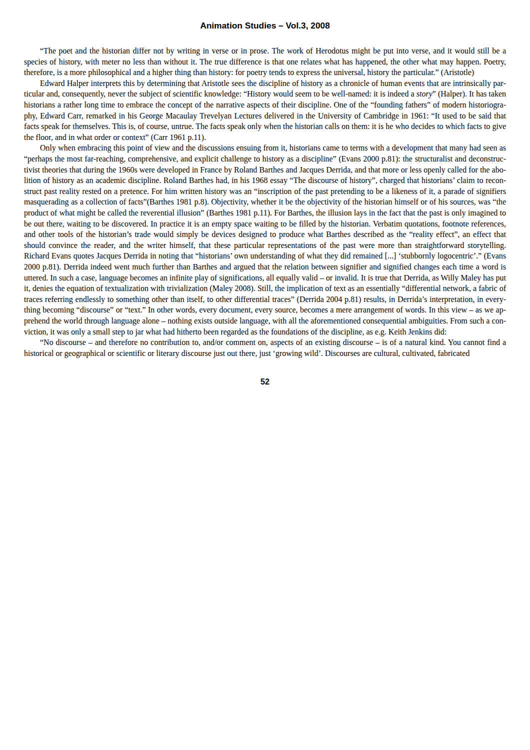Animation Studies – Vol.3, 2008
“The poet and the historian differ not by writing in verse or in prose. The work of Herodotus might be put into verse, and it would still be a species of history, with meter no less than without it. The true difference is that one relates what has happened, the other what may happen. Poetry, therefore, is a more philosophical and a higher thing than history: for poetry tends to express the universal, history the particular.” (Aristotle)
Edward Halper interprets this by determining that Aristotle sees the discipline of history as a chronicle of human events that are intrinsically particular and, consequently, never the subject of scientific knowledge: “History would seem to be well-named: it is indeed a story” (Halper). It has taken historians a rather long time to embrace the concept of the narrative aspects of their discipline. One of the “founding fathers” of modern historiography, Edward Carr, remarked in his George Macaulay Trevelyan Lectures delivered in the University of Cambridge in 1961: “It used to be said that facts speak for themselves. This is, of course, untrue. The facts speak only when the historian calls on them: it is he who decides to which facts to give the floor, and in what order or context” (Carr 1961 p.11).
Only when embracing this point of view and the discussions ensuing from it, historians came to terms with a development that many had seen as “perhaps the most far-reaching, comprehensive, and explicit challenge to history as a discipline” (Evans 2000 p.81): the structuralist and deconstructivist theories that during the 1960s were developed in France by Roland Barthes and Jacques Derrida, and that more or less openly called for the abolition of history as an academic discipline. Roland Barthes had, in his 1968 essay “The discourse of history”, charged that historians’ claim to reconstruct past reality rested on a pretence. For him written history was an “inscription of the past pretending to be a likeness of it, a parade of signifiers masquerading as a collection of facts”(Barthes 1981 p.8). Objectivity, whether it be the objectivity of the historian himself or of his sources, was “the product of what might be called the reverential illusion” (Barthes 1981 p.11). For Barthes, the illusion lays in the fact that the past is only imagined to be out there, waiting to be discovered. In practice it is an empty space waiting to be filled by the historian. Verbatim quotations, footnote references, and other tools of the historian’s trade would simply be devices designed to produce what Barthes described as the “reality effect”, an effect that should convince the reader, and the writer himself, that these particular representations of the past were more than straightforward storytelling. Richard Evans quotes Jacques Derrida in noting that “historians’ own understanding of what they did remained [...] ‘stubbornly logocentric’.” (Evans 2000 p.81). Derrida indeed went much further than Barthes and argued that the relation between signifier and signified changes each time a word is uttered. In such a case, language becomes an infinite play of significations, all equally valid – or invalid. It is true that Derrida, as Willy Maley has put it, denies the equation of textualization with trivialization (Maley 2008). Still, the implication of text as an essentially “differential network, a fabric of traces referring endlessly to something other than itself, to other differential traces” (Derrida 2004 p.81) results, in Derrida’s interpretation, in everything becoming “discourse” or “text.” In other words, every document, every source, becomes a mere arrangement of words. In this view – as we apprehend the world through language alone – nothing exists outside language, with all the aforementioned consequential ambiguities. From such a conviction, it was only a small step to jar what had hitherto been regarded as the foundations of the discipline, as e.g. Keith Jenkins did:
“No discourse – and therefore no contribution to, and/or comment on, aspects of an existing discourse – is of a natural kind. You cannot find a historical or geographical or scientific or literary discourse just out there, just ‘growing wild’. Discourses are cultural, cultivated, fabricated
52